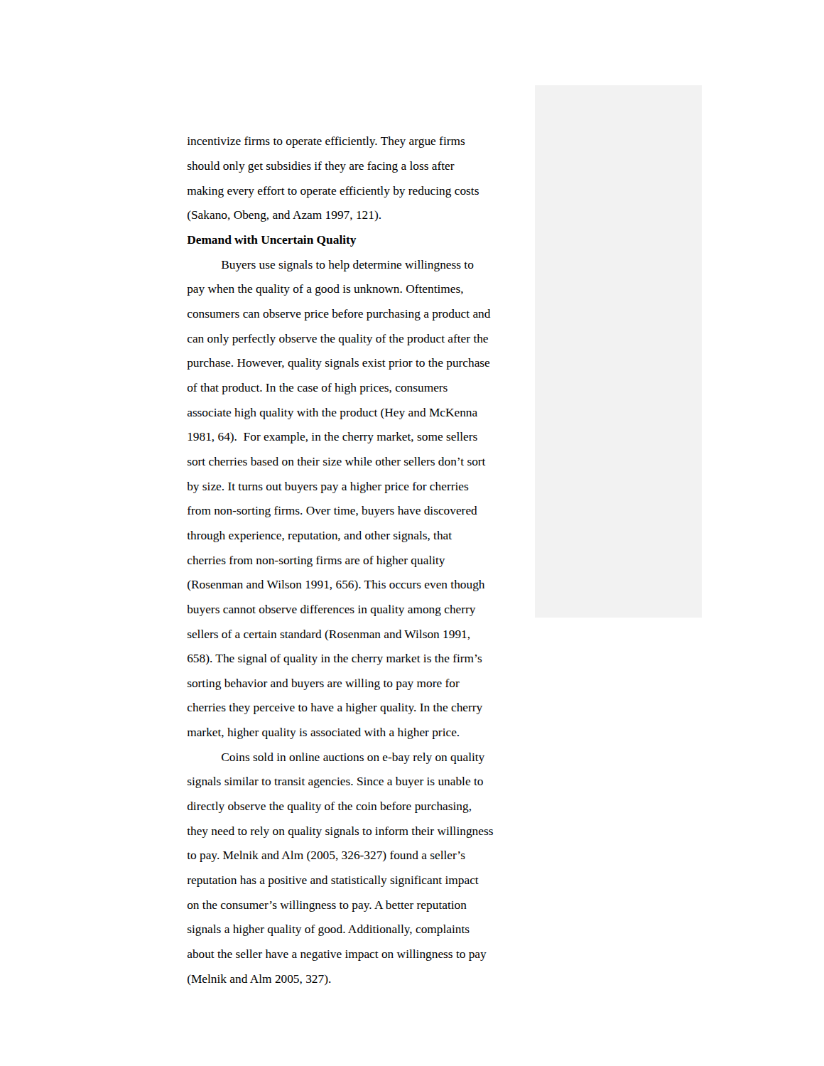incentivize firms to operate efficiently. They argue firms should only get subsidies if they are facing a loss after making every effort to operate efficiently by reducing costs (Sakano, Obeng, and Azam 1997, 121).
Demand with Uncertain Quality
Buyers use signals to help determine willingness to pay when the quality of a good is unknown. Oftentimes, consumers can observe price before purchasing a product and can only perfectly observe the quality of the product after the purchase. However, quality signals exist prior to the purchase of that product. In the case of high prices, consumers associate high quality with the product (Hey and McKenna 1981, 64). For example, in the cherry market, some sellers sort cherries based on their size while other sellers don’t sort by size. It turns out buyers pay a higher price for cherries from non-sorting firms. Over time, buyers have discovered through experience, reputation, and other signals, that cherries from non-sorting firms are of higher quality (Rosenman and Wilson 1991, 656). This occurs even though buyers cannot observe differences in quality among cherry sellers of a certain standard (Rosenman and Wilson 1991, 658). The signal of quality in the cherry market is the firm’s sorting behavior and buyers are willing to pay more for cherries they perceive to have a higher quality. In the cherry market, higher quality is associated with a higher price.
Coins sold in online auctions on e-bay rely on quality signals similar to transit agencies. Since a buyer is unable to directly observe the quality of the coin before purchasing, they need to rely on quality signals to inform their willingness to pay. Melnik and Alm (2005, 326-327) found a seller’s reputation has a positive and statistically significant impact on the consumer’s willingness to pay. A better reputation signals a higher quality of good. Additionally, complaints about the seller have a negative impact on willingness to pay (Melnik and Alm 2005, 327).